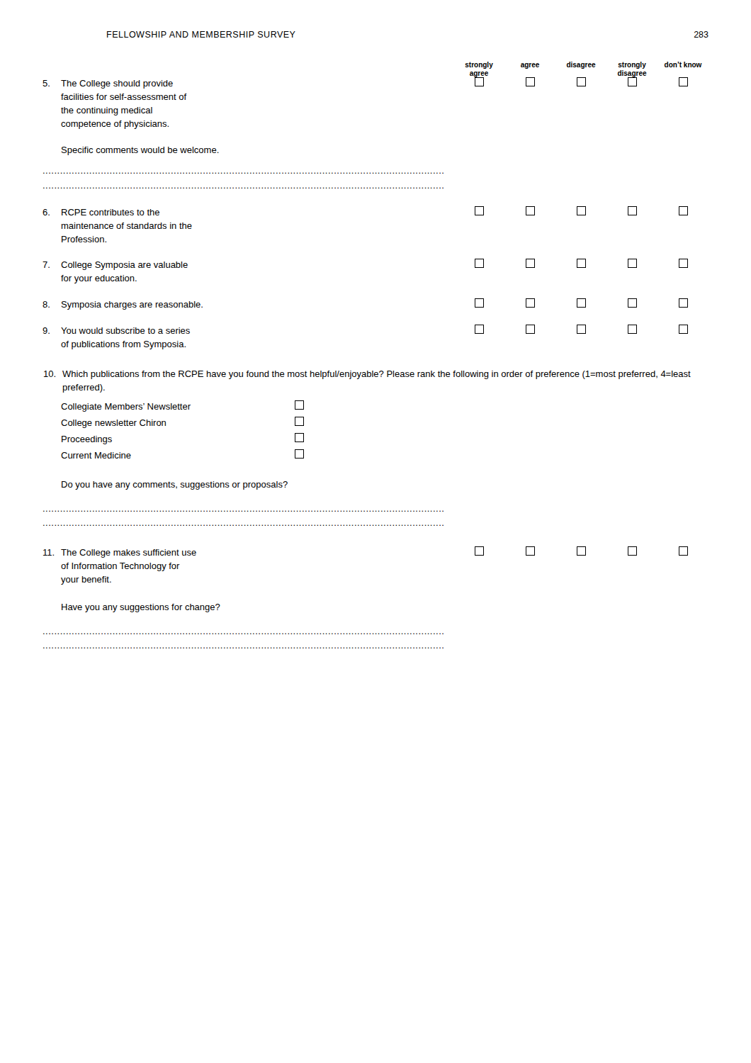FELLOWSHIP AND MEMBERSHIP SURVEY
283
| | | strongly agree | agree | disagree | strongly disagree | don’t know |
| 5. | The College should provide facilities for self-assessment of the continuing medical competence of physicians. | | | | | |
| | Specific comments would be welcome. |
| .......................................................................................................................................... |
| .......................................................................................................................................... |
| 6. | RCPE contributes to the maintenance of standards in the Profession. | | | | | |
| 7. | College Symposia are valuable for your education. | | | | | |
| 8. | Symposia charges are reasonable. | | | | | |
| 9. | You would subscribe to a series of publications from Symposia. | | | | | |
| 10. | Which publications from the RCPE have you found the most helpful/enjoyable? Please rank the following in order of preference (1=most preferred, 4=least preferred). |
| Collegiate Members’ Newsletter | |
| College newsletter Chiron | |
| Proceedings | |
| Current Medicine | |
Do you have any comments, suggestions or proposals?
..........................................................................................................................................
..........................................................................................................................................
| 11. | The College makes sufficient use of Information Technology for your benefit. | | | | | |
Have you any suggestions for change?
..........................................................................................................................................
..........................................................................................................................................